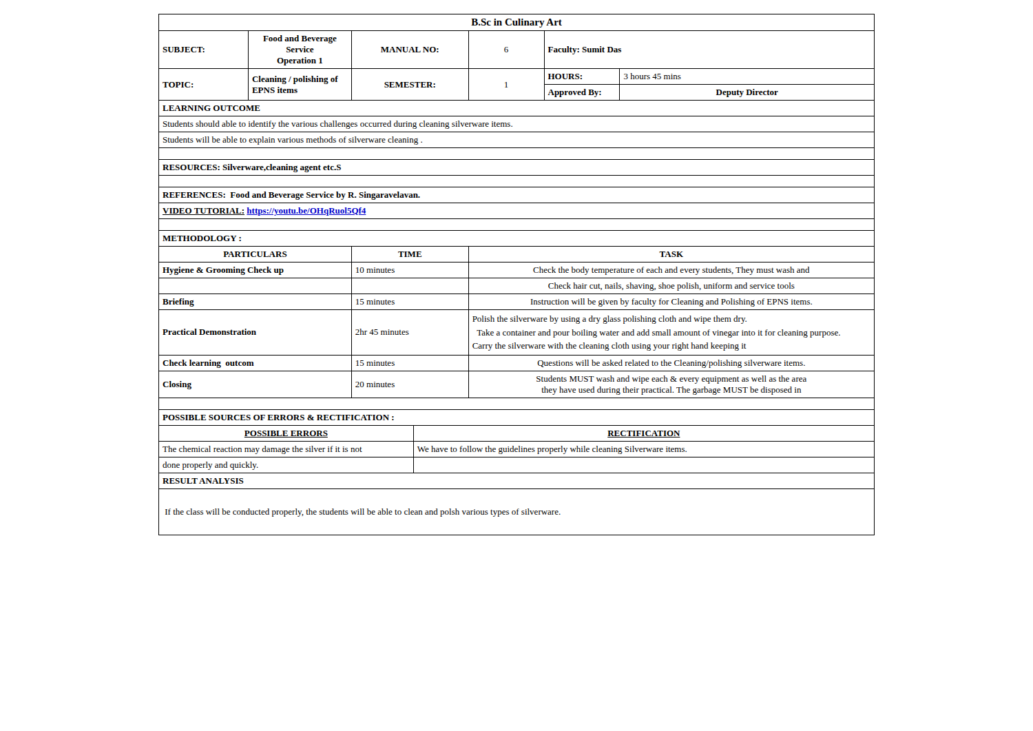| B.Sc in Culinary Art |
| SUBJECT: | Food and Beverage Service Operation 1 | MANUAL NO: | 6 | Faculty: Sumit Das |
| TOPIC: | Cleaning / polishing of EPNS items | SEMESTER: | 1 | HOURS: | 3 hours 45 mins |
| Approved By: | Deputy Director |
| LEARNING OUTCOME |
| Students should able to identify the various challenges occurred during cleaning silverware items. |
| Students will be able to explain various methods of silverware cleaning . |
| RESOURCES: Silverware,cleaning agent etc.S |
| REFERENCES: Food and Beverage Service by R. Singaravelavan. |
| VIDEO TUTORIAL: https://youtu.be/OHqRuol5Qf4 |
| METHODOLOGY : |
| PARTICULARS | TIME | TASK |
| Hygiene & Grooming Check up | 10 minutes | Check the body temperature of each and every students, They must wash and |
| | | Check hair cut, nails, shaving, shoe polish, uniform and service tools |
| Briefing | 15 minutes | Instruction will be given by faculty for Cleaning and Polishing of EPNS items. |
| Practical Demonstration | 2hr 45 minutes | Polish the silverware by using a dry glass polishing cloth and wipe them dry. Take a container and pour boiling water and add small amount of vinegar into it for cleaning purpose. Carry the silverware with the cleaning cloth using your right hand keeping it |
| Check learning outcom | 15 minutes | Questions will be asked related to the Cleaning/polishing silverware items. |
| Closing | 20 minutes | Students MUST wash and wipe each & every equipment as well as the area they have used during their practical. The garbage MUST be disposed in |
| POSSIBLE SOURCES OF ERRORS & RECTIFICATION : |
| POSSIBLE ERRORS | RECTIFICATION |
| The chemical reaction may damage the silver if it is not | We have to follow the guidelines properly while cleaning Silverware items. |
| done properly and quickly. | |
| RESULT ANALYSIS |
| If the class will be conducted properly, the students will be able to clean and polsh various types of silverware. |